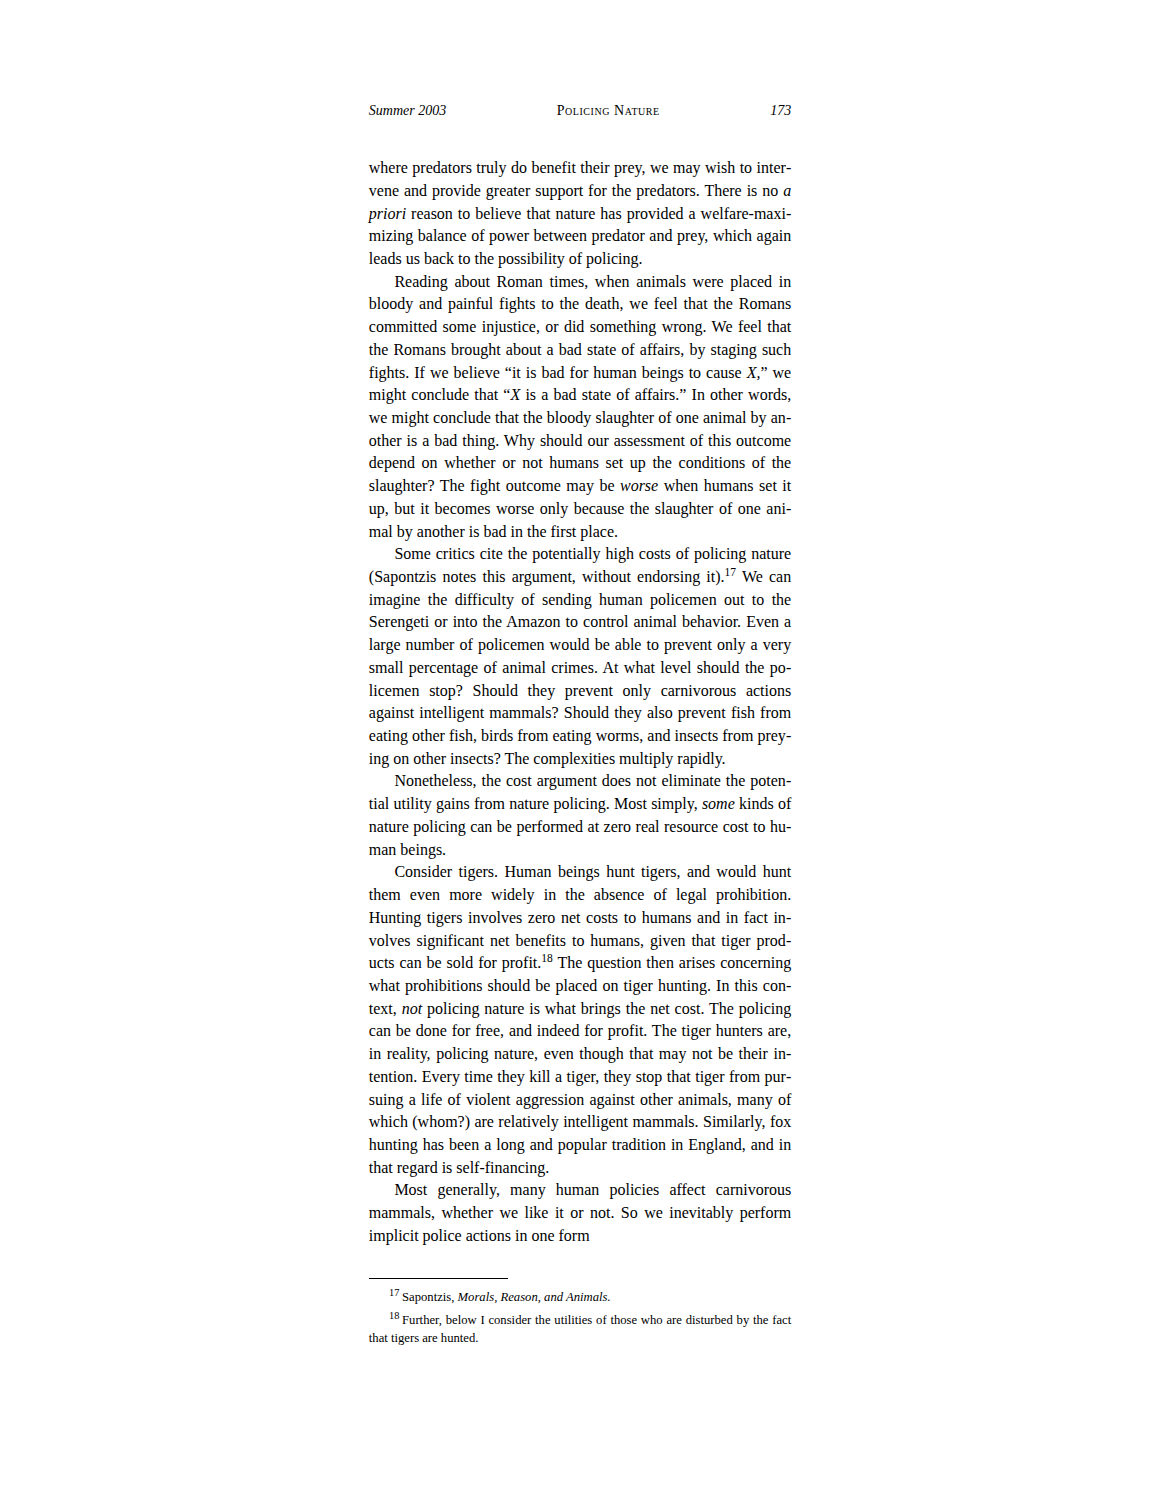Summer 2003 Policing Nature 173
where predators truly do benefit their prey, we may wish to intervene and provide greater support for the predators. There is no a priori reason to believe that nature has provided a welfare-maximizing balance of power between predator and prey, which again leads us back to the possibility of policing.
Reading about Roman times, when animals were placed in bloody and painful fights to the death, we feel that the Romans committed some injustice, or did something wrong. We feel that the Romans brought about a bad state of affairs, by staging such fights. If we believe “it is bad for human beings to cause X,” we might conclude that “X is a bad state of affairs.” In other words, we might conclude that the bloody slaughter of one animal by another is a bad thing. Why should our assessment of this outcome depend on whether or not humans set up the conditions of the slaughter? The fight outcome may be worse when humans set it up, but it becomes worse only because the slaughter of one animal by another is bad in the first place.
Some critics cite the potentially high costs of policing nature (Sapontzis notes this argument, without endorsing it).17 We can imagine the difficulty of sending human policemen out to the Serengeti or into the Amazon to control animal behavior. Even a large number of policemen would be able to prevent only a very small percentage of animal crimes. At what level should the policemen stop? Should they prevent only carnivorous actions against intelligent mammals? Should they also prevent fish from eating other fish, birds from eating worms, and insects from preying on other insects? The complexities multiply rapidly.
Nonetheless, the cost argument does not eliminate the potential utility gains from nature policing. Most simply, some kinds of nature policing can be performed at zero real resource cost to human beings.
Consider tigers. Human beings hunt tigers, and would hunt them even more widely in the absence of legal prohibition. Hunting tigers involves zero net costs to humans and in fact involves significant net benefits to humans, given that tiger products can be sold for profit.18 The question then arises concerning what prohibitions should be placed on tiger hunting. In this context, not policing nature is what brings the net cost. The policing can be done for free, and indeed for profit. The tiger hunters are, in reality, policing nature, even though that may not be their intention. Every time they kill a tiger, they stop that tiger from pursuing a life of violent aggression against other animals, many of which (whom?) are relatively intelligent mammals. Similarly, fox hunting has been a long and popular tradition in England, and in that regard is self-financing.
Most generally, many human policies affect carnivorous mammals, whether we like it or not. So we inevitably perform implicit police actions in one form
17 Sapontzis, Morals, Reason, and Animals.
18 Further, below I consider the utilities of those who are disturbed by the fact that tigers are hunted.